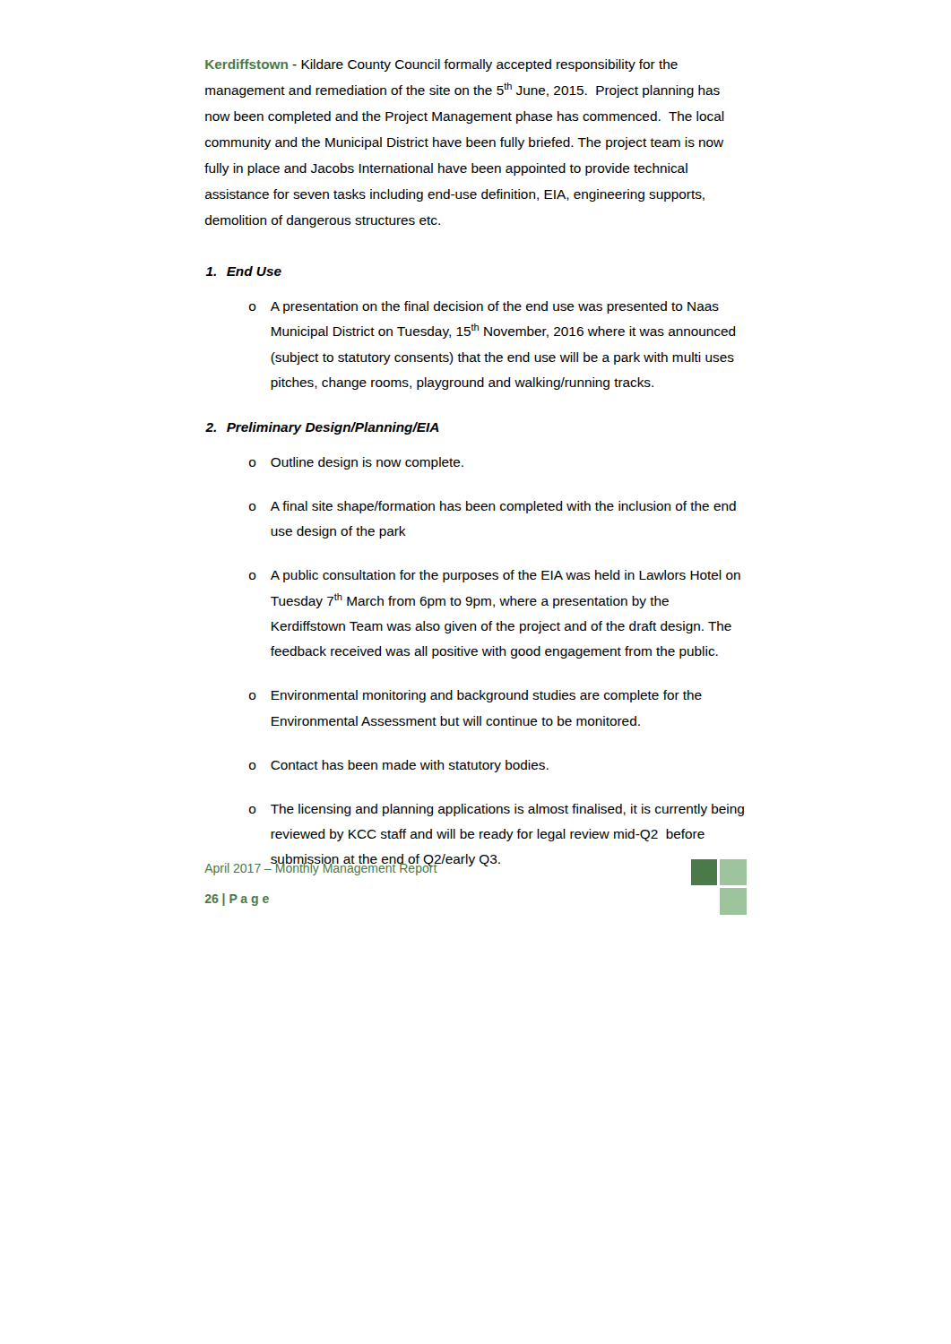Kerdiffstown - Kildare County Council formally accepted responsibility for the management and remediation of the site on the 5th June, 2015. Project planning has now been completed and the Project Management phase has commenced. The local community and the Municipal District have been fully briefed. The project team is now fully in place and Jacobs International have been appointed to provide technical assistance for seven tasks including end-use definition, EIA, engineering supports, demolition of dangerous structures etc.
End Use
A presentation on the final decision of the end use was presented to Naas Municipal District on Tuesday, 15th November, 2016 where it was announced (subject to statutory consents) that the end use will be a park with multi uses pitches, change rooms, playground and walking/running tracks.
Preliminary Design/Planning/EIA
Outline design is now complete.
A final site shape/formation has been completed with the inclusion of the end use design of the park
A public consultation for the purposes of the EIA was held in Lawlors Hotel on Tuesday 7th March from 6pm to 9pm, where a presentation by the Kerdiffstown Team was also given of the project and of the draft design. The feedback received was all positive with good engagement from the public.
Environmental monitoring and background studies are complete for the Environmental Assessment but will continue to be monitored.
Contact has been made with statutory bodies.
The licensing and planning applications is almost finalised, it is currently being reviewed by KCC staff and will be ready for legal review mid-Q2 before submission at the end of Q2/early Q3.
April 2017 – Monthly Management Report
26 | P a g e